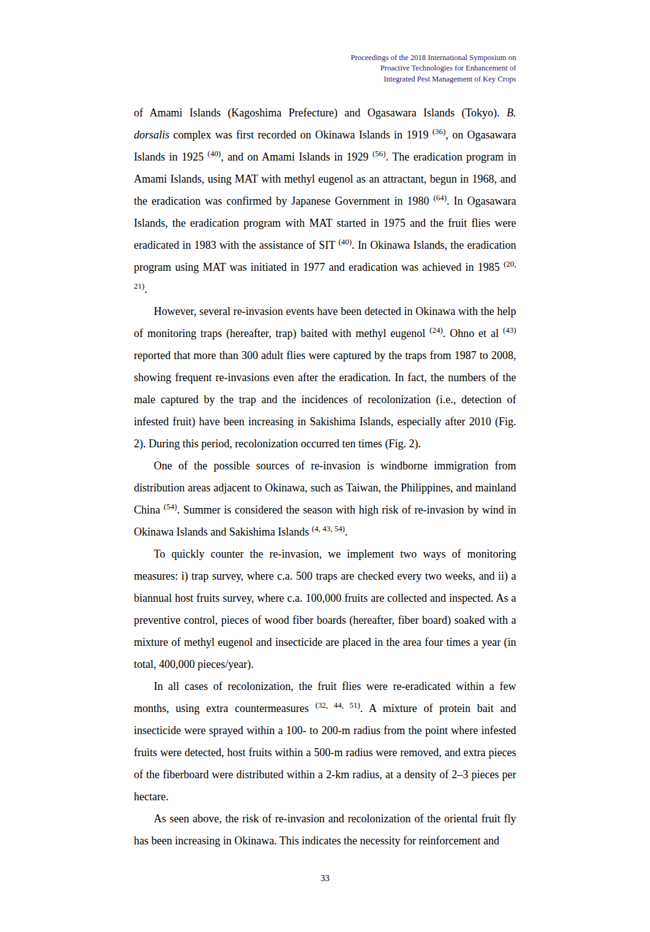Proceedings of the 2018 International Symposium on
Proactive Technologies for Enhancement of
Integrated Pest Management of Key Crops
of Amami Islands (Kagoshima Prefecture) and Ogasawara Islands (Tokyo). B. dorsalis complex was first recorded on Okinawa Islands in 1919 (36), on Ogasawara Islands in 1925 (40), and on Amami Islands in 1929 (56). The eradication program in Amami Islands, using MAT with methyl eugenol as an attractant, begun in 1968, and the eradication was confirmed by Japanese Government in 1980 (64). In Ogasawara Islands, the eradication program with MAT started in 1975 and the fruit flies were eradicated in 1983 with the assistance of SIT (40). In Okinawa Islands, the eradication program using MAT was initiated in 1977 and eradication was achieved in 1985 (20, 21).
However, several re-invasion events have been detected in Okinawa with the help of monitoring traps (hereafter, trap) baited with methyl eugenol (24). Ohno et al (43) reported that more than 300 adult flies were captured by the traps from 1987 to 2008, showing frequent re-invasions even after the eradication. In fact, the numbers of the male captured by the trap and the incidences of recolonization (i.e., detection of infested fruit) have been increasing in Sakishima Islands, especially after 2010 (Fig. 2). During this period, recolonization occurred ten times (Fig. 2).
One of the possible sources of re-invasion is windborne immigration from distribution areas adjacent to Okinawa, such as Taiwan, the Philippines, and mainland China (54). Summer is considered the season with high risk of re-invasion by wind in Okinawa Islands and Sakishima Islands (4, 43, 54).
To quickly counter the re-invasion, we implement two ways of monitoring measures: i) trap survey, where c.a. 500 traps are checked every two weeks, and ii) a biannual host fruits survey, where c.a. 100,000 fruits are collected and inspected. As a preventive control, pieces of wood fiber boards (hereafter, fiber board) soaked with a mixture of methyl eugenol and insecticide are placed in the area four times a year (in total, 400,000 pieces/year).
In all cases of recolonization, the fruit flies were re-eradicated within a few months, using extra countermeasures (32, 44, 51). A mixture of protein bait and insecticide were sprayed within a 100- to 200-m radius from the point where infested fruits were detected, host fruits within a 500-m radius were removed, and extra pieces of the fiberboard were distributed within a 2-km radius, at a density of 2–3 pieces per hectare.
As seen above, the risk of re-invasion and recolonization of the oriental fruit fly has been increasing in Okinawa. This indicates the necessity for reinforcement and
33